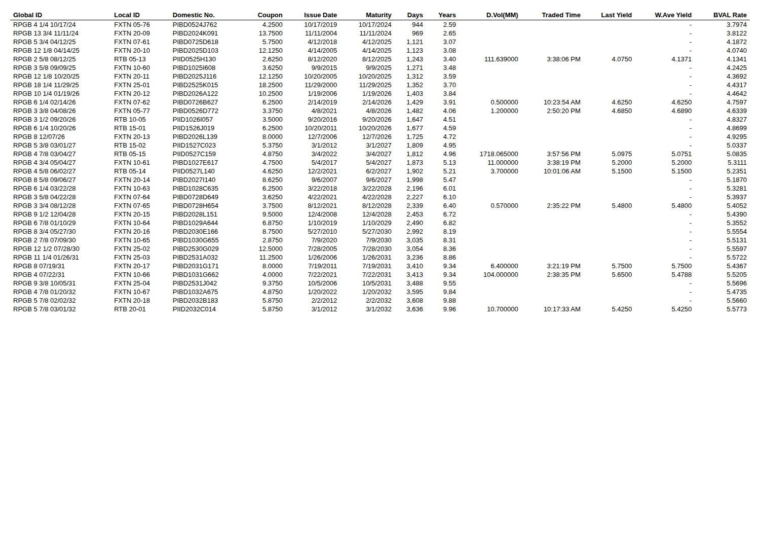| Global ID | Local ID | Domestic No. | Coupon | Issue Date | Maturity | Days | Years | D.Vol(MM) | Traded Time | Last Yield | W.Ave Yield | BVAL Rate |
| --- | --- | --- | --- | --- | --- | --- | --- | --- | --- | --- | --- | --- |
| RPGB 4 1/4 10/17/24 | FXTN 05-76 | PIBD0524J762 | 4.2500 | 10/17/2019 | 10/17/2024 | 944 | 2.59 | | | | - | 3.7974 |
| RPGB 13 3/4 11/11/24 | FXTN 20-09 | PIBD2024K091 | 13.7500 | 11/11/2004 | 11/11/2024 | 969 | 2.65 | | | | - | 3.8122 |
| RPGB 5 3/4 04/12/25 | FXTN 07-61 | PIBD0725D618 | 5.7500 | 4/12/2018 | 4/12/2025 | 1,121 | 3.07 | | | | - | 4.1872 |
| RPGB 12 1/8 04/14/25 | FXTN 20-10 | PIBD2025D103 | 12.1250 | 4/14/2005 | 4/14/2025 | 1,123 | 3.08 | | | | - | 4.0740 |
| RPGB 2 5/8 08/12/25 | RTB 05-13 | PIID0525H130 | 2.6250 | 8/12/2020 | 8/12/2025 | 1,243 | 3.40 | 111.639000 | 3:38:06 PM | 4.0750 | 4.1371 | 4.1341 |
| RPGB 3 5/8 09/09/25 | FXTN 10-60 | PIBD1025I608 | 3.6250 | 9/9/2015 | 9/9/2025 | 1,271 | 3.48 | | | | - | 4.2425 |
| RPGB 12 1/8 10/20/25 | FXTN 20-11 | PIBD2025J116 | 12.1250 | 10/20/2005 | 10/20/2025 | 1,312 | 3.59 | | | | - | 4.3692 |
| RPGB 18 1/4 11/29/25 | FXTN 25-01 | PIBD2525K015 | 18.2500 | 11/29/2000 | 11/29/2025 | 1,352 | 3.70 | | | | - | 4.4317 |
| RPGB 10 1/4 01/19/26 | FXTN 20-12 | PIBD2026A122 | 10.2500 | 1/19/2006 | 1/19/2026 | 1,403 | 3.84 | | | | - | 4.4642 |
| RPGB 6 1/4 02/14/26 | FXTN 07-62 | PIBD0726B627 | 6.2500 | 2/14/2019 | 2/14/2026 | 1,429 | 3.91 | 0.500000 | 10:23:54 AM | 4.6250 | 4.6250 | 4.7597 |
| RPGB 3 3/8 04/08/26 | FXTN 05-77 | PIBD0526D772 | 3.3750 | 4/8/2021 | 4/8/2026 | 1,482 | 4.06 | 1.200000 | 2:50:20 PM | 4.6850 | 4.6890 | 4.6339 |
| RPGB 3 1/2 09/20/26 | RTB 10-05 | PIID1026I057 | 3.5000 | 9/20/2016 | 9/20/2026 | 1,647 | 4.51 | | | | - | 4.8327 |
| RPGB 6 1/4 10/20/26 | RTB 15-01 | PIID1526J019 | 6.2500 | 10/20/2011 | 10/20/2026 | 1,677 | 4.59 | | | | - | 4.8699 |
| RPGB 8 12/07/26 | FXTN 20-13 | PIBD2026L139 | 8.0000 | 12/7/2006 | 12/7/2026 | 1,725 | 4.72 | | | | - | 4.9295 |
| RPGB 5 3/8 03/01/27 | RTB 15-02 | PIID1527C023 | 5.3750 | 3/1/2012 | 3/1/2027 | 1,809 | 4.95 | | | | - | 5.0337 |
| RPGB 4 7/8 03/04/27 | RTB 05-15 | PIID0527C159 | 4.8750 | 3/4/2022 | 3/4/2027 | 1,812 | 4.96 | 1718.065000 | 3:57:56 PM | 5.0975 | 5.0751 | 5.0835 |
| RPGB 4 3/4 05/04/27 | FXTN 10-61 | PIBD1027E617 | 4.7500 | 5/4/2017 | 5/4/2027 | 1,873 | 5.13 | 11.000000 | 3:38:19 PM | 5.2000 | 5.2000 | 5.3111 |
| RPGB 4 5/8 06/02/27 | RTB 05-14 | PIID0527L140 | 4.6250 | 12/2/2021 | 6/2/2027 | 1,902 | 5.21 | 3.700000 | 10:01:06 AM | 5.1500 | 5.1500 | 5.2351 |
| RPGB 8 5/8 09/06/27 | FXTN 20-14 | PIBD2027I140 | 8.6250 | 9/6/2007 | 9/6/2027 | 1,998 | 5.47 | | | | - | 5.1870 |
| RPGB 6 1/4 03/22/28 | FXTN 10-63 | PIBD1028C635 | 6.2500 | 3/22/2018 | 3/22/2028 | 2,196 | 6.01 | | | | - | 5.3281 |
| RPGB 3 5/8 04/22/28 | FXTN 07-64 | PIBD0728D649 | 3.6250 | 4/22/2021 | 4/22/2028 | 2,227 | 6.10 | | | | - | 5.3937 |
| RPGB 3 3/4 08/12/28 | FXTN 07-65 | PIBD0728H654 | 3.7500 | 8/12/2021 | 8/12/2028 | 2,339 | 6.40 | 0.570000 | 2:35:22 PM | 5.4800 | 5.4800 | 5.4052 |
| RPGB 9 1/2 12/04/28 | FXTN 20-15 | PIBD2028L151 | 9.5000 | 12/4/2008 | 12/4/2028 | 2,453 | 6.72 | | | | - | 5.4390 |
| RPGB 6 7/8 01/10/29 | FXTN 10-64 | PIBD1029A644 | 6.8750 | 1/10/2019 | 1/10/2029 | 2,490 | 6.82 | | | | - | 5.3552 |
| RPGB 8 3/4 05/27/30 | FXTN 20-16 | PIBD2030E166 | 8.7500 | 5/27/2010 | 5/27/2030 | 2,992 | 8.19 | | | | - | 5.5554 |
| RPGB 2 7/8 07/09/30 | FXTN 10-65 | PIBD1030G655 | 2.8750 | 7/9/2020 | 7/9/2030 | 3,035 | 8.31 | | | | - | 5.5131 |
| RPGB 12 1/2 07/28/30 | FXTN 25-02 | PIBD2530G029 | 12.5000 | 7/28/2005 | 7/28/2030 | 3,054 | 8.36 | | | | - | 5.5597 |
| RPGB 11 1/4 01/26/31 | FXTN 25-03 | PIBD2531A032 | 11.2500 | 1/26/2006 | 1/26/2031 | 3,236 | 8.86 | | | | - | 5.5722 |
| RPGB 8 07/19/31 | FXTN 20-17 | PIBD2031G171 | 8.0000 | 7/19/2011 | 7/19/2031 | 3,410 | 9.34 | 6.400000 | 3:21:19 PM | 5.7500 | 5.7500 | 5.4367 |
| RPGB 4 07/22/31 | FXTN 10-66 | PIBD1031G662 | 4.0000 | 7/22/2021 | 7/22/2031 | 3,413 | 9.34 | 104.000000 | 2:38:35 PM | 5.6500 | 5.4788 | 5.5205 |
| RPGB 9 3/8 10/05/31 | FXTN 25-04 | PIBD2531J042 | 9.3750 | 10/5/2006 | 10/5/2031 | 3,488 | 9.55 | | | | - | 5.5696 |
| RPGB 4 7/8 01/20/32 | FXTN 10-67 | PIBD1032A675 | 4.8750 | 1/20/2022 | 1/20/2032 | 3,595 | 9.84 | | | | - | 5.4735 |
| RPGB 5 7/8 02/02/32 | FXTN 20-18 | PIBD2032B183 | 5.8750 | 2/2/2012 | 2/2/2032 | 3,608 | 9.88 | | | | - | 5.5660 |
| RPGB 5 7/8 03/01/32 | RTB 20-01 | PIID2032C014 | 5.8750 | 3/1/2012 | 3/1/2032 | 3,636 | 9.96 | 10.700000 | 10:17:33 AM | 5.4250 | 5.4250 | 5.5773 |